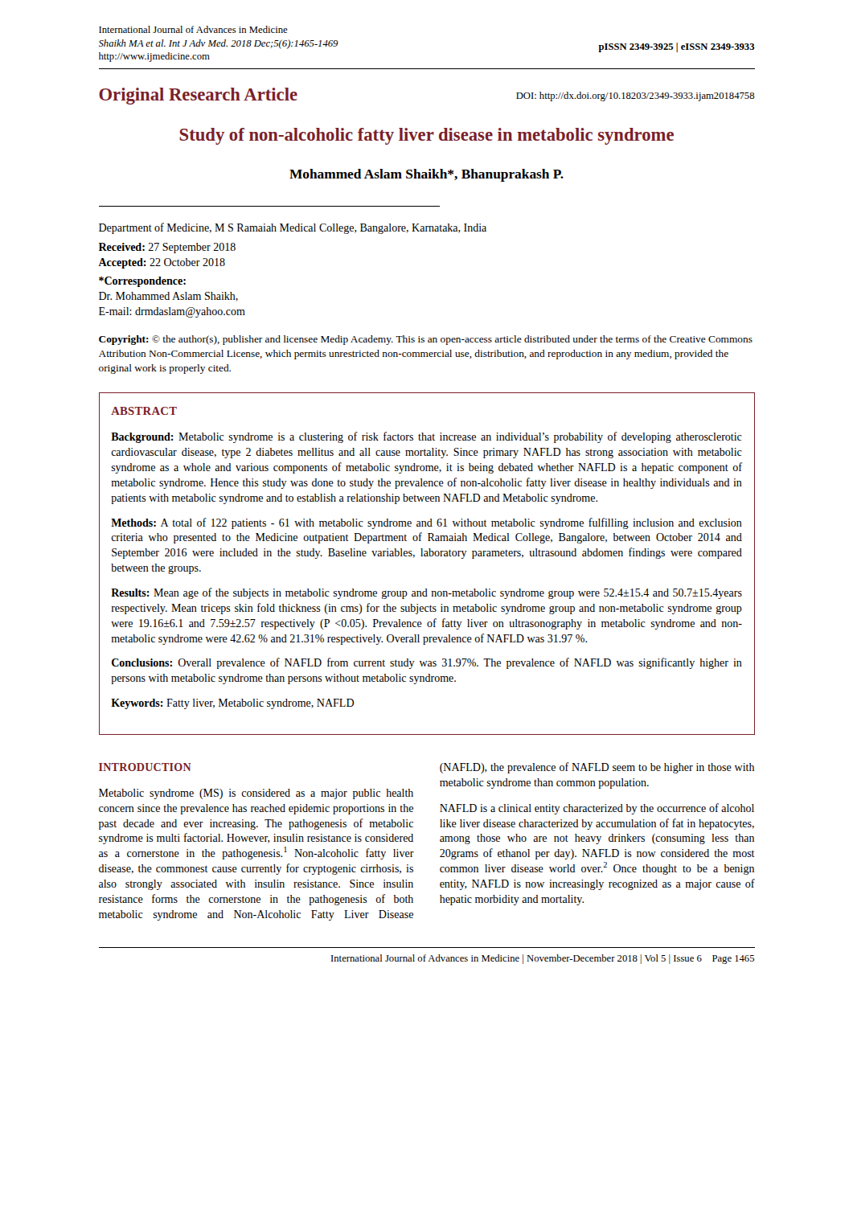International Journal of Advances in Medicine
Shaikh MA et al. Int J Adv Med. 2018 Dec;5(6):1465-1469
http://www.ijmedicine.com
pISSN 2349-3925 | eISSN 2349-3933
Original Research Article
DOI: http://dx.doi.org/10.18203/2349-3933.ijam20184758
Study of non-alcoholic fatty liver disease in metabolic syndrome
Mohammed Aslam Shaikh*, Bhanuprakash P.
Department of Medicine, M S Ramaiah Medical College, Bangalore, Karnataka, India
Received: 27 September 2018
Accepted: 22 October 2018
*Correspondence:
Dr. Mohammed Aslam Shaikh,
E-mail: drmdaslam@yahoo.com
Copyright: © the author(s), publisher and licensee Medip Academy. This is an open-access article distributed under the terms of the Creative Commons Attribution Non-Commercial License, which permits unrestricted non-commercial use, distribution, and reproduction in any medium, provided the original work is properly cited.
ABSTRACT
Background: Metabolic syndrome is a clustering of risk factors that increase an individual’s probability of developing atherosclerotic cardiovascular disease, type 2 diabetes mellitus and all cause mortality. Since primary NAFLD has strong association with metabolic syndrome as a whole and various components of metabolic syndrome, it is being debated whether NAFLD is a hepatic component of metabolic syndrome. Hence this study was done to study the prevalence of non-alcoholic fatty liver disease in healthy individuals and in patients with metabolic syndrome and to establish a relationship between NAFLD and Metabolic syndrome.
Methods: A total of 122 patients - 61 with metabolic syndrome and 61 without metabolic syndrome fulfilling inclusion and exclusion criteria who presented to the Medicine outpatient Department of Ramaiah Medical College, Bangalore, between October 2014 and September 2016 were included in the study. Baseline variables, laboratory parameters, ultrasound abdomen findings were compared between the groups.
Results: Mean age of the subjects in metabolic syndrome group and non-metabolic syndrome group were 52.4±15.4 and 50.7±15.4years respectively. Mean triceps skin fold thickness (in cms) for the subjects in metabolic syndrome group and non-metabolic syndrome group were 19.16±6.1 and 7.59±2.57 respectively (P <0.05). Prevalence of fatty liver on ultrasonography in metabolic syndrome and non-metabolic syndrome were 42.62 % and 21.31% respectively. Overall prevalence of NAFLD was 31.97 %.
Conclusions: Overall prevalence of NAFLD from current study was 31.97%. The prevalence of NAFLD was significantly higher in persons with metabolic syndrome than persons without metabolic syndrome.
Keywords: Fatty liver, Metabolic syndrome, NAFLD
INTRODUCTION
Metabolic syndrome (MS) is considered as a major public health concern since the prevalence has reached epidemic proportions in the past decade and ever increasing. The pathogenesis of metabolic syndrome is multi factorial. However, insulin resistance is considered as a cornerstone in the pathogenesis.1 Non-alcoholic fatty liver disease, the commonest cause currently for cryptogenic cirrhosis, is also strongly associated with insulin resistance. Since insulin resistance forms the cornerstone in the pathogenesis of both metabolic syndrome and Non-Alcoholic Fatty Liver Disease (NAFLD), the prevalence of NAFLD seem to be higher in those with metabolic syndrome than common population.
NAFLD is a clinical entity characterized by the occurrence of alcohol like liver disease characterized by accumulation of fat in hepatocytes, among those who are not heavy drinkers (consuming less than 20grams of ethanol per day). NAFLD is now considered the most common liver disease world over.2 Once thought to be a benign entity, NAFLD is now increasingly recognized as a major cause of hepatic morbidity and mortality.
International Journal of Advances in Medicine | November-December 2018 | Vol 5 | Issue 6 Page 1465